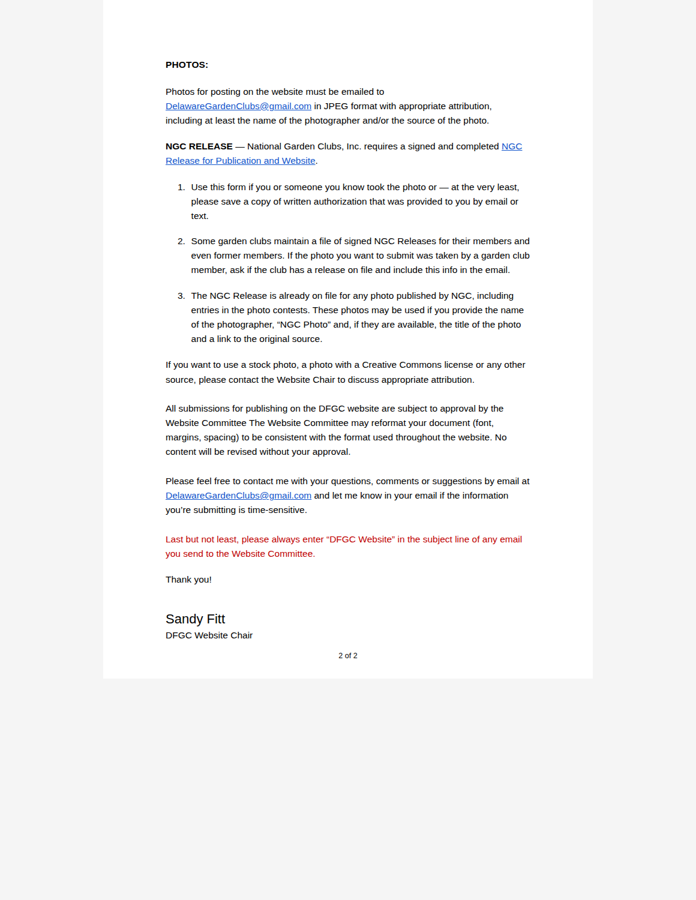PHOTOS:
Photos for posting on the website must be emailed to DelawareGardenClubs@gmail.com in JPEG format with appropriate attribution, including at least the name of the photographer and/or the source of the photo.
NGC RELEASE — National Garden Clubs, Inc. requires a signed and completed NGC Release for Publication and Website.
Use this form if you or someone you know took the photo or — at the very least, please save a copy of written authorization that was provided to you by email or text.
Some garden clubs maintain a file of signed NGC Releases for their members and even former members. If the photo you want to submit was taken by a garden club member, ask if the club has a release on file and include this info in the email.
The NGC Release is already on file for any photo published by NGC, including entries in the photo contests. These photos may be used if you provide the name of the photographer, “NGC Photo” and, if they are available, the title of the photo and a link to the original source.
If you want to use a stock photo, a photo with a Creative Commons license or any other source, please contact the Website Chair to discuss appropriate attribution.
All submissions for publishing on the DFGC website are subject to approval by the Website Committee The Website Committee may reformat your document (font, margins, spacing) to be consistent with the format used throughout the website. No content will be revised without your approval.
Please feel free to contact me with your questions, comments or suggestions by email at DelawareGardenClubs@gmail.com and let me know in your email if the information you’re submitting is time-sensitive.
Last but not least, please always enter “DFGC Website” in the subject line of any email you send to the Website Committee.
Thank you!
Sandy Fitt
DFGC Website Chair
2 of 2